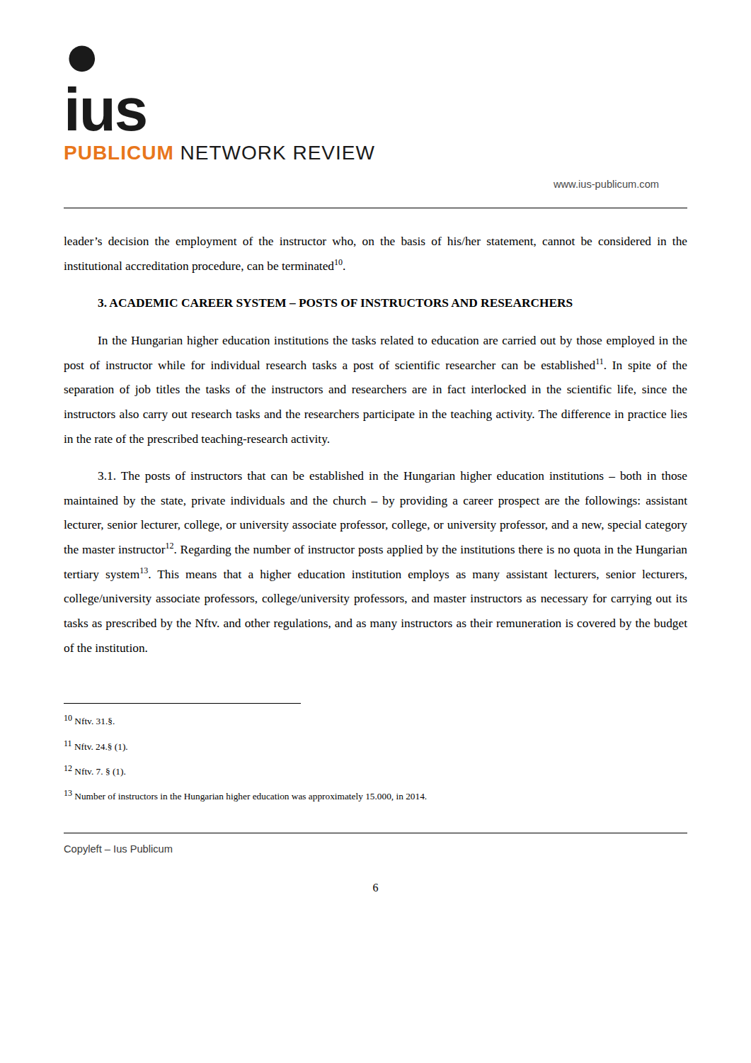●
ius
PUBLICUM NETWORK REVIEW
www.ius-publicum.com
leader’s decision the employment of the instructor who, on the basis of his/her statement, cannot be considered in the institutional accreditation procedure, can be terminated10.
3. ACADEMIC CAREER SYSTEM – POSTS OF INSTRUCTORS AND RESEARCHERS
In the Hungarian higher education institutions the tasks related to education are carried out by those employed in the post of instructor while for individual research tasks a post of scientific researcher can be established11. In spite of the separation of job titles the tasks of the instructors and researchers are in fact interlocked in the scientific life, since the instructors also carry out research tasks and the researchers participate in the teaching activity. The difference in practice lies in the rate of the prescribed teaching-research activity.
3.1. The posts of instructors that can be established in the Hungarian higher education institutions – both in those maintained by the state, private individuals and the church – by providing a career prospect are the followings: assistant lecturer, senior lecturer, college, or university associate professor, college, or university professor, and a new, special category the master instructor12. Regarding the number of instructor posts applied by the institutions there is no quota in the Hungarian tertiary system13. This means that a higher education institution employs as many assistant lecturers, senior lecturers, college/university associate professors, college/university professors, and master instructors as necessary for carrying out its tasks as prescribed by the Nftv. and other regulations, and as many instructors as their remuneration is covered by the budget of the institution.
10 Nftv. 31.§.
11 Nftv. 24.§ (1).
12 Nftv. 7. § (1).
13 Number of instructors in the Hungarian higher education was approximately 15.000, in 2014.
Copyleft – Ius Publicum
6